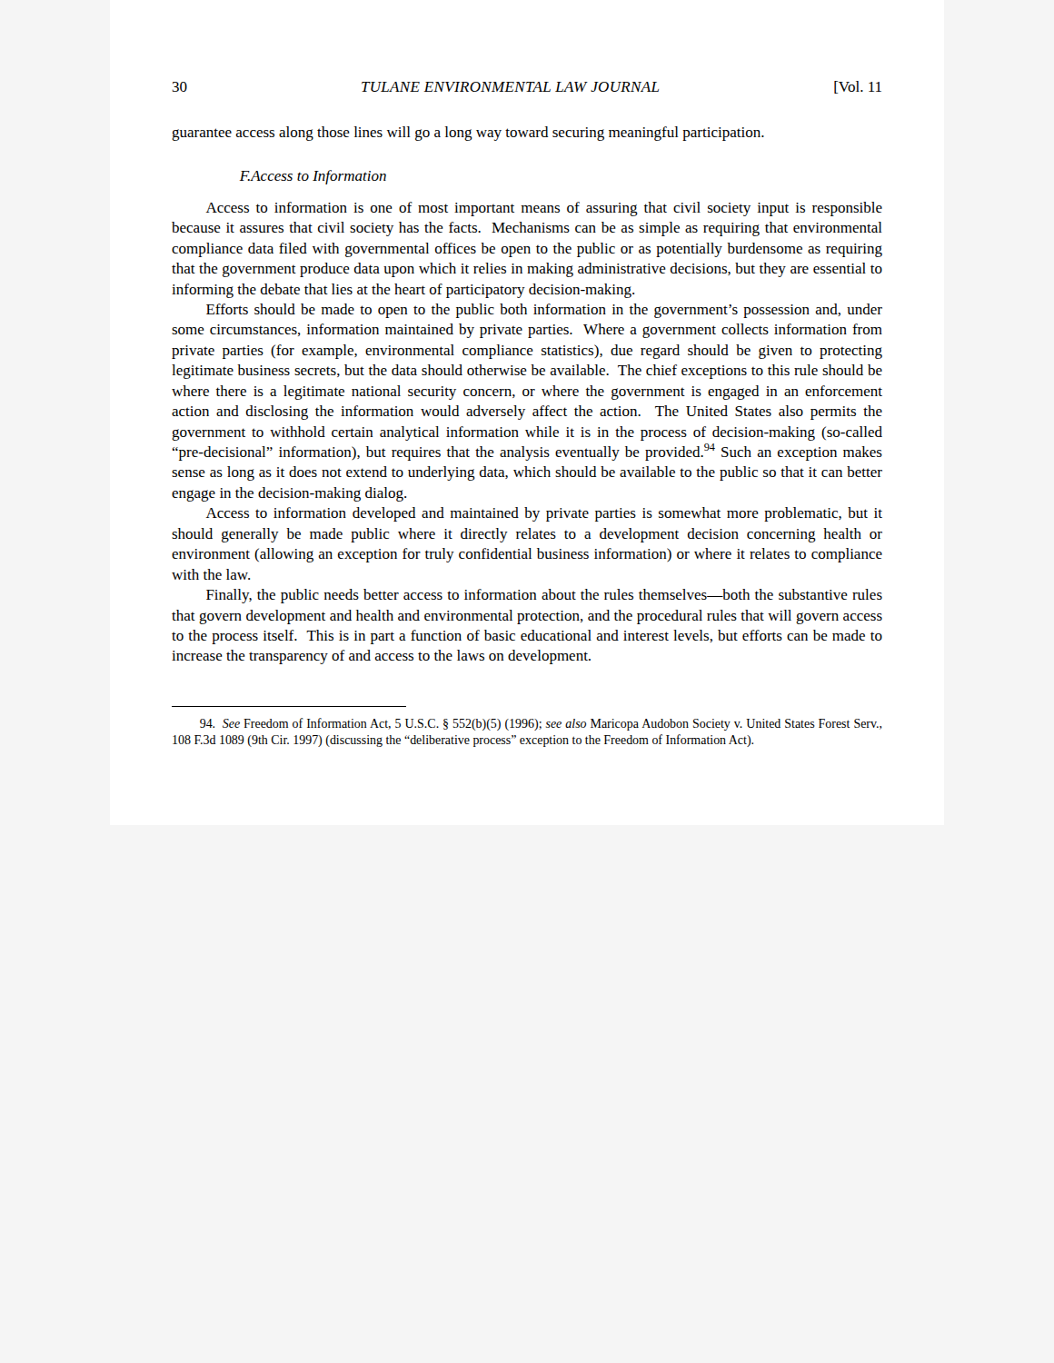30 TULANE ENVIRONMENTAL LAW JOURNAL [Vol. 11
guarantee access along those lines will go a long way toward securing meaningful participation.
F. Access to Information
Access to information is one of most important means of assuring that civil society input is responsible because it assures that civil society has the facts. Mechanisms can be as simple as requiring that environmental compliance data filed with governmental offices be open to the public or as potentially burdensome as requiring that the government produce data upon which it relies in making administrative decisions, but they are essential to informing the debate that lies at the heart of participatory decision-making.
Efforts should be made to open to the public both information in the government’s possession and, under some circumstances, information maintained by private parties. Where a government collects information from private parties (for example, environmental compliance statistics), due regard should be given to protecting legitimate business secrets, but the data should otherwise be available. The chief exceptions to this rule should be where there is a legitimate national security concern, or where the government is engaged in an enforcement action and disclosing the information would adversely affect the action. The United States also permits the government to withhold certain analytical information while it is in the process of decision-making (so-called “pre-decisional” information), but requires that the analysis eventually be provided.94 Such an exception makes sense as long as it does not extend to underlying data, which should be available to the public so that it can better engage in the decision-making dialog.
Access to information developed and maintained by private parties is somewhat more problematic, but it should generally be made public where it directly relates to a development decision concerning health or environment (allowing an exception for truly confidential business information) or where it relates to compliance with the law.
Finally, the public needs better access to information about the rules themselves—both the substantive rules that govern development and health and environmental protection, and the procedural rules that will govern access to the process itself. This is in part a function of basic educational and interest levels, but efforts can be made to increase the transparency of and access to the laws on development.
94. See Freedom of Information Act, 5 U.S.C. § 552(b)(5) (1996); see also Maricopa Audobon Society v. United States Forest Serv., 108 F.3d 1089 (9th Cir. 1997) (discussing the “deliberative process” exception to the Freedom of Information Act).